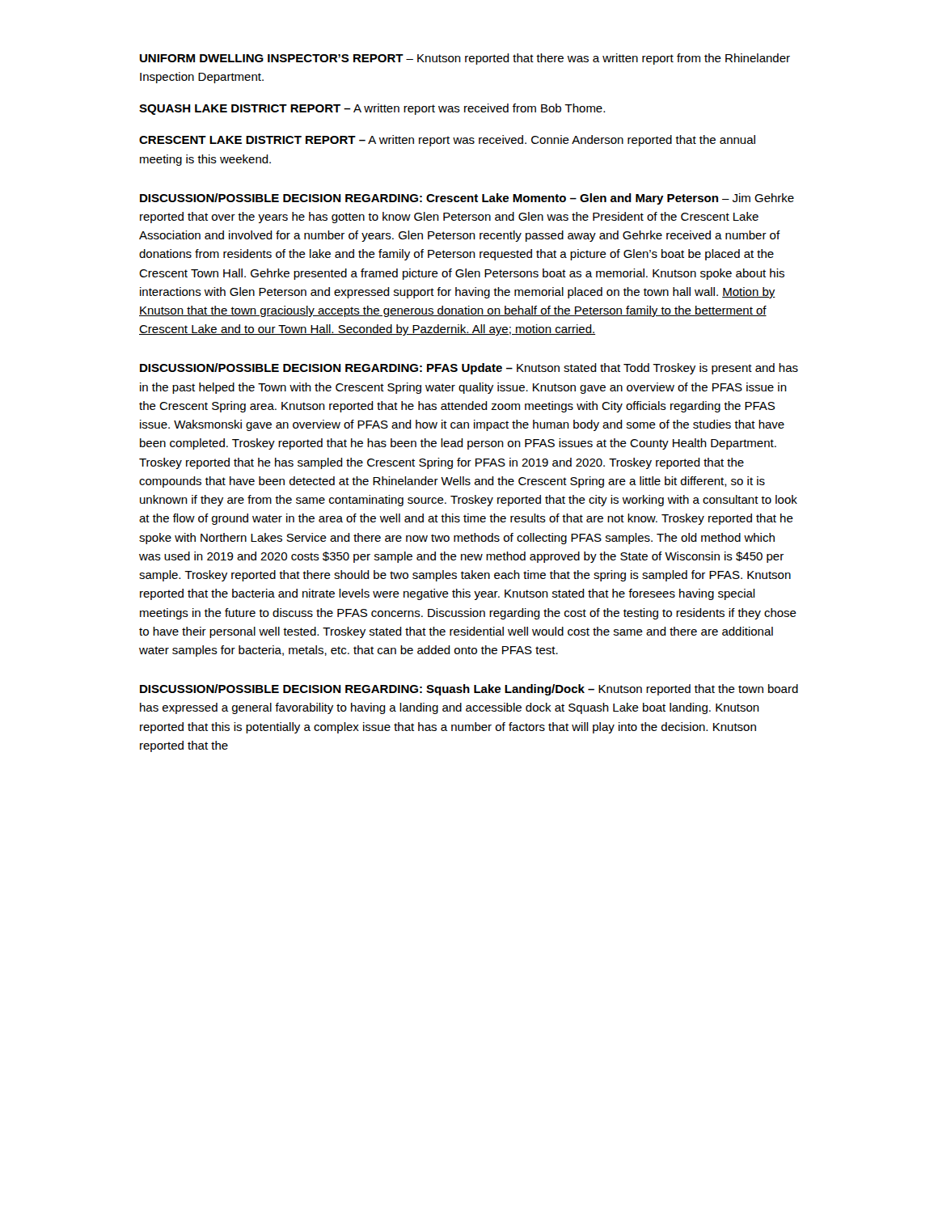UNIFORM DWELLING INSPECTOR’S REPORT – Knutson reported that there was a written report from the Rhinelander Inspection Department.
SQUASH LAKE DISTRICT REPORT – A written report was received from Bob Thome.
CRESCENT LAKE DISTRICT REPORT – A written report was received. Connie Anderson reported that the annual meeting is this weekend.
DISCUSSION/POSSIBLE DECISION REGARDING: Crescent Lake Momento – Glen and Mary Peterson – Jim Gehrke reported that over the years he has gotten to know Glen Peterson and Glen was the President of the Crescent Lake Association and involved for a number of years. Glen Peterson recently passed away and Gehrke received a number of donations from residents of the lake and the family of Peterson requested that a picture of Glen’s boat be placed at the Crescent Town Hall. Gehrke presented a framed picture of Glen Petersons boat as a memorial. Knutson spoke about his interactions with Glen Peterson and expressed support for having the memorial placed on the town hall wall. Motion by Knutson that the town graciously accepts the generous donation on behalf of the Peterson family to the betterment of Crescent Lake and to our Town Hall. Seconded by Pazdernik. All aye; motion carried.
DISCUSSION/POSSIBLE DECISION REGARDING: PFAS Update – Knutson stated that Todd Troskey is present and has in the past helped the Town with the Crescent Spring water quality issue. Knutson gave an overview of the PFAS issue in the Crescent Spring area. Knutson reported that he has attended zoom meetings with City officials regarding the PFAS issue. Waksmonski gave an overview of PFAS and how it can impact the human body and some of the studies that have been completed. Troskey reported that he has been the lead person on PFAS issues at the County Health Department. Troskey reported that he has sampled the Crescent Spring for PFAS in 2019 and 2020. Troskey reported that the compounds that have been detected at the Rhinelander Wells and the Crescent Spring are a little bit different, so it is unknown if they are from the same contaminating source. Troskey reported that the city is working with a consultant to look at the flow of ground water in the area of the well and at this time the results of that are not know. Troskey reported that he spoke with Northern Lakes Service and there are now two methods of collecting PFAS samples. The old method which was used in 2019 and 2020 costs $350 per sample and the new method approved by the State of Wisconsin is $450 per sample. Troskey reported that there should be two samples taken each time that the spring is sampled for PFAS. Knutson reported that the bacteria and nitrate levels were negative this year. Knutson stated that he foresees having special meetings in the future to discuss the PFAS concerns. Discussion regarding the cost of the testing to residents if they chose to have their personal well tested. Troskey stated that the residential well would cost the same and there are additional water samples for bacteria, metals, etc. that can be added onto the PFAS test.
DISCUSSION/POSSIBLE DECISION REGARDING: Squash Lake Landing/Dock – Knutson reported that the town board has expressed a general favorability to having a landing and accessible dock at Squash Lake boat landing. Knutson reported that this is potentially a complex issue that has a number of factors that will play into the decision. Knutson reported that the